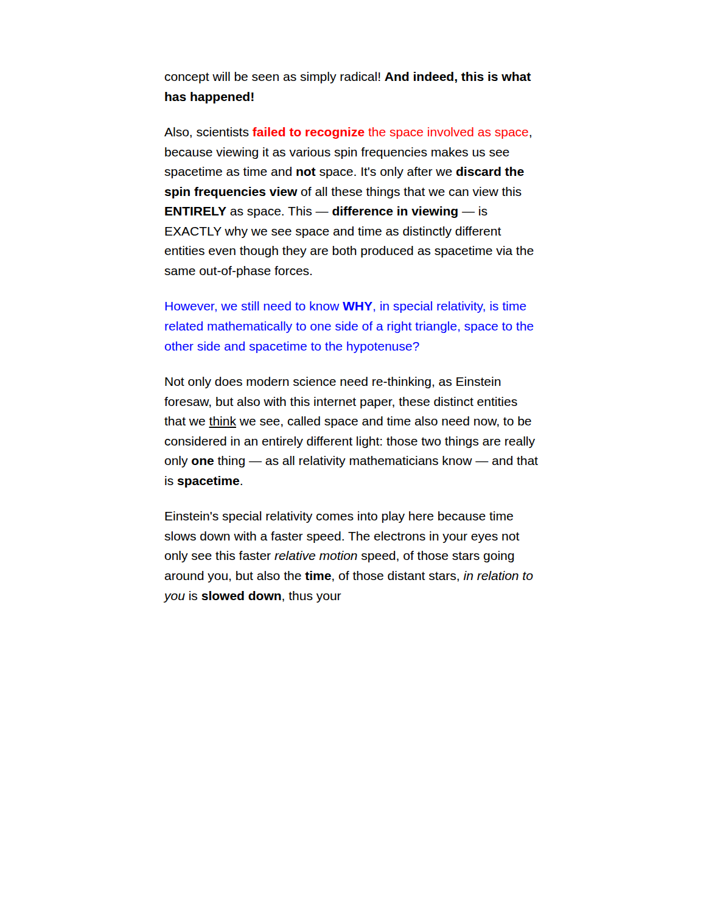concept will be seen as simply radical! And indeed, this is what has happened!
Also, scientists failed to recognize the space involved as space, because viewing it as various spin frequencies makes us see spacetime as time and not space. It's only after we discard the spin frequencies view of all these things that we can view this ENTIRELY as space. This — difference in viewing — is EXACTLY why we see space and time as distinctly different entities even though they are both produced as spacetime via the same out-of-phase forces.
However, we still need to know WHY, in special relativity, is time related mathematically to one side of a right triangle, space to the other side and spacetime to the hypotenuse?
Not only does modern science need re-thinking, as Einstein foresaw, but also with this internet paper, these distinct entities that we think we see, called space and time also need now, to be considered in an entirely different light: those two things are really only one thing — as all relativity mathematicians know — and that is spacetime.
Einstein's special relativity comes into play here because time slows down with a faster speed. The electrons in your eyes not only see this faster relative motion speed, of those stars going around you, but also the time, of those distant stars, in relation to you is slowed down, thus your